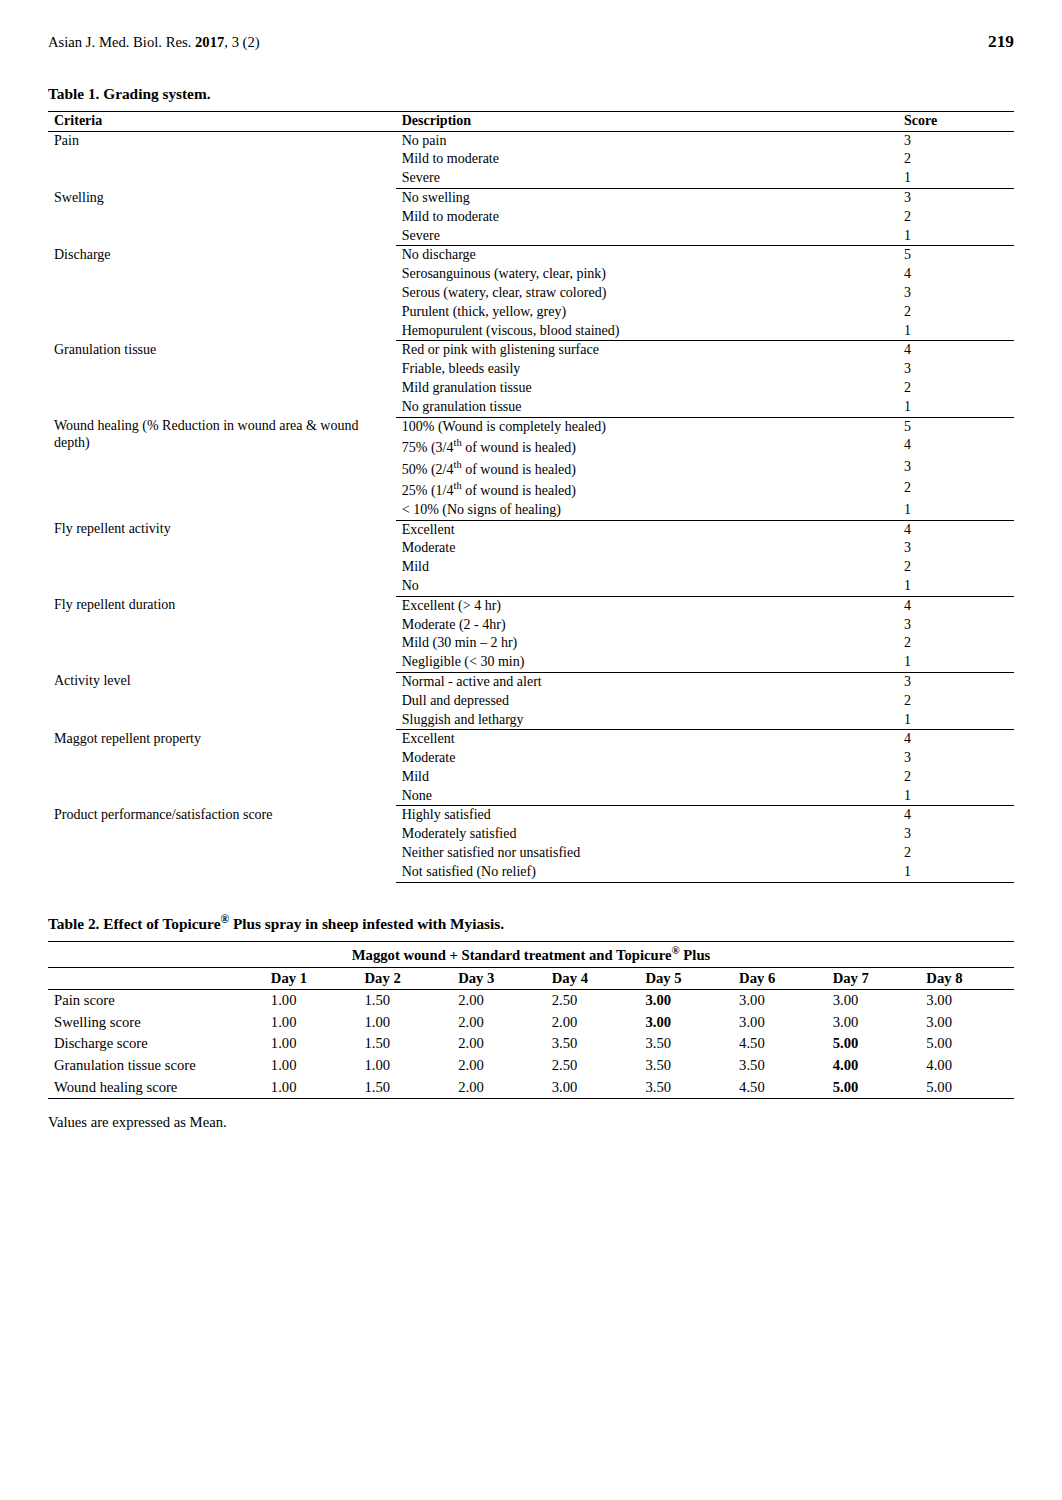Asian J. Med. Biol. Res. 2017, 3 (2)
219
Table 1. Grading system.
| Criteria | Description | Score |
| --- | --- | --- |
| Pain | No pain | 3 |
| Mild to moderate | 2 |
| Severe | 1 |
| Swelling | No swelling | 3 |
| Mild to moderate | 2 |
| Severe | 1 |
| Discharge | No discharge | 5 |
| Serosanguinous (watery, clear, pink) | 4 |
| Serous (watery, clear, straw colored) | 3 |
| Purulent (thick, yellow, grey) | 2 |
| Hemopurulent (viscous, blood stained) | 1 |
| Granulation tissue | Red or pink with glistening surface | 4 |
| Friable, bleeds easily | 3 |
| Mild granulation tissue | 2 |
| No granulation tissue | 1 |
| Wound healing (% Reduction in wound area & wound depth) | 100% (Wound is completely healed) | 5 |
| 75% (3/4 th of wound is healed) | 4 |
| 50% (2/4 th of wound is healed) | 3 |
| 25% (1/4 th of wound is healed) | 2 |
| < 10% (No signs of healing) | 1 |
| Fly repellent activity | Excellent | 4 |
| Moderate | 3 |
| Mild | 2 |
| No | 1 |
| Fly repellent duration | Excellent (> 4 hr) | 4 |
| Moderate (2 - 4hr) | 3 |
| Mild (30 min – 2 hr) | 2 |
| Negligible (< 30 min) | 1 |
| Activity level | Normal - active and alert | 3 |
| Dull and depressed | 2 |
| Sluggish and lethargy | 1 |
| Maggot repellent property | Excellent | 4 |
| Moderate | 3 |
| Mild | 2 |
| None | 1 |
| Product performance/satisfaction score | Highly satisfied | 4 |
| Moderately satisfied | 3 |
| Neither satisfied nor unsatisfied | 2 |
| Not satisfied (No relief) | 1 |
Table 2. Effect of Topicure® Plus spray in sheep infested with Myiasis.
| Maggot wound + Standard treatment and Topicure ® Plus |
| --- |
| | Day 1 | Day 2 | Day 3 | Day 4 | Day 5 | Day 6 | Day 7 | Day 8 |
| Pain score | 1.00 | 1.50 | 2.00 | 2.50 | 3.00 | 3.00 | 3.00 | 3.00 |
| Swelling score | 1.00 | 1.00 | 2.00 | 2.00 | 3.00 | 3.00 | 3.00 | 3.00 |
| Discharge score | 1.00 | 1.50 | 2.00 | 3.50 | 3.50 | 4.50 | 5.00 | 5.00 |
| Granulation tissue score | 1.00 | 1.00 | 2.00 | 2.50 | 3.50 | 3.50 | 4.00 | 4.00 |
| Wound healing score | 1.00 | 1.50 | 2.00 | 3.00 | 3.50 | 4.50 | 5.00 | 5.00 |
Values are expressed as Mean.